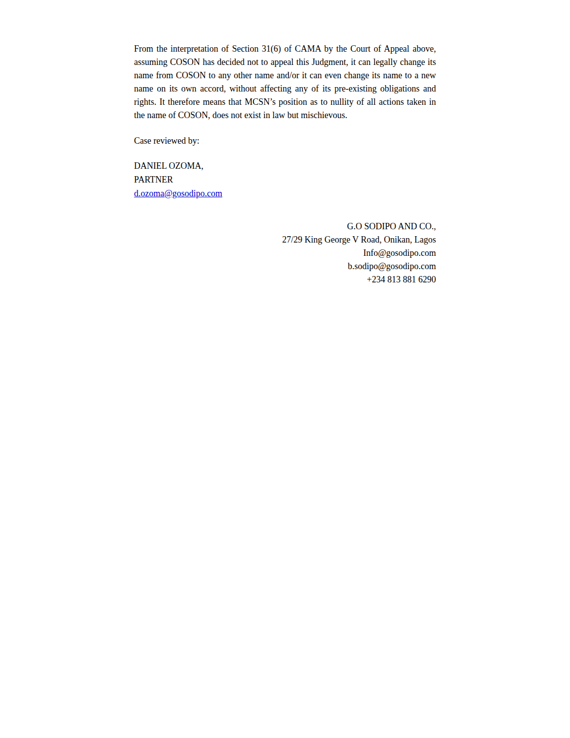From the interpretation of Section 31(6) of CAMA by the Court of Appeal above, assuming COSON has decided not to appeal this Judgment, it can legally change its name from COSON to any other name and/or it can even change its name to a new name on its own accord, without affecting any of its pre-existing obligations and rights. It therefore means that MCSN’s position as to nullity of all actions taken in the name of COSON, does not exist in law but mischievous.
Case reviewed by:
DANIEL OZOMA,
PARTNER
d.ozoma@gosodipo.com
G.O SODIPO AND CO.,
27/29 King George V Road, Onikan, Lagos
Info@gosodipo.com
b.sodipo@gosodipo.com
+234 813 881 6290